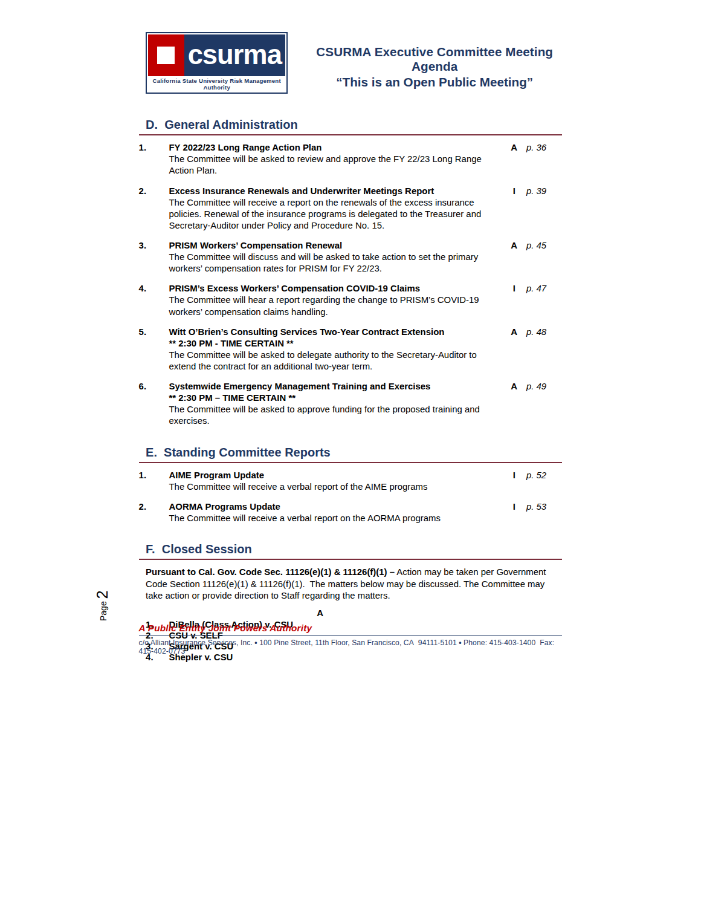csurma
California State University Risk Management Authority
CSURMA Executive Committee Meeting Agenda
“This is an Open Public Meeting”
D. General Administration
| 1. | FY 2022/23 Long Range Action Plan The Committee will be asked to review and approve the FY 22/23 Long Range Action Plan. | A | p. 36 |
| 2. | Excess Insurance Renewals and Underwriter Meetings Report The Committee will receive a report on the renewals of the excess insurance policies. Renewal of the insurance programs is delegated to the Treasurer and Secretary-Auditor under Policy and Procedure No. 15. | I | p. 39 |
| 3. | PRISM Workers’ Compensation Renewal The Committee will discuss and will be asked to take action to set the primary workers’ compensation rates for PRISM for FY 22/23. | A | p. 45 |
| 4. | PRISM’s Excess Workers’ Compensation COVID-19 Claims The Committee will hear a report regarding the change to PRISM’s COVID-19 workers’ compensation claims handling. | I | p. 47 |
| 5. | Witt O’Brien’s Consulting Services Two-Year Contract Extension ** 2:30 PM - TIME CERTAIN ** The Committee will be asked to delegate authority to the Secretary-Auditor to extend the contract for an additional two-year term. | A | p. 48 |
| 6. | Systemwide Emergency Management Training and Exercises ** 2:30 PM – TIME CERTAIN ** The Committee will be asked to approve funding for the proposed training and exercises. | A | p. 49 |
E. Standing Committee Reports
| 1. | AIME Program Update The Committee will receive a verbal report of the AIME programs | I | p. 52 |
| 2. | AORMA Programs Update The Committee will receive a verbal report on the AORMA programs | I | p. 53 |
F. Closed Session
Pursuant to Cal. Gov. Code Sec. 11126(e)(1) & 11126(f)(1) – Action may be taken per Government Code Section 11126(e)(1) & 11126(f)(1). The matters below may be discussed. The Committee may take action or provide direction to Staff regarding the matters.
A
| 1. | DiBella (Class Action) v. CSU |
| 2. | CSU v. SELF |
| 3. | Sargent v. CSU |
| 4. | Shepler v. CSU |
Page 2
A Public Entity Joint Powers Authority
c/o Alliant Insurance Services, Inc. • 100 Pine Street, 11th Floor, San Francisco, CA 94111-5101 • Phone: 415-403-1400 Fax: 415-402-0773